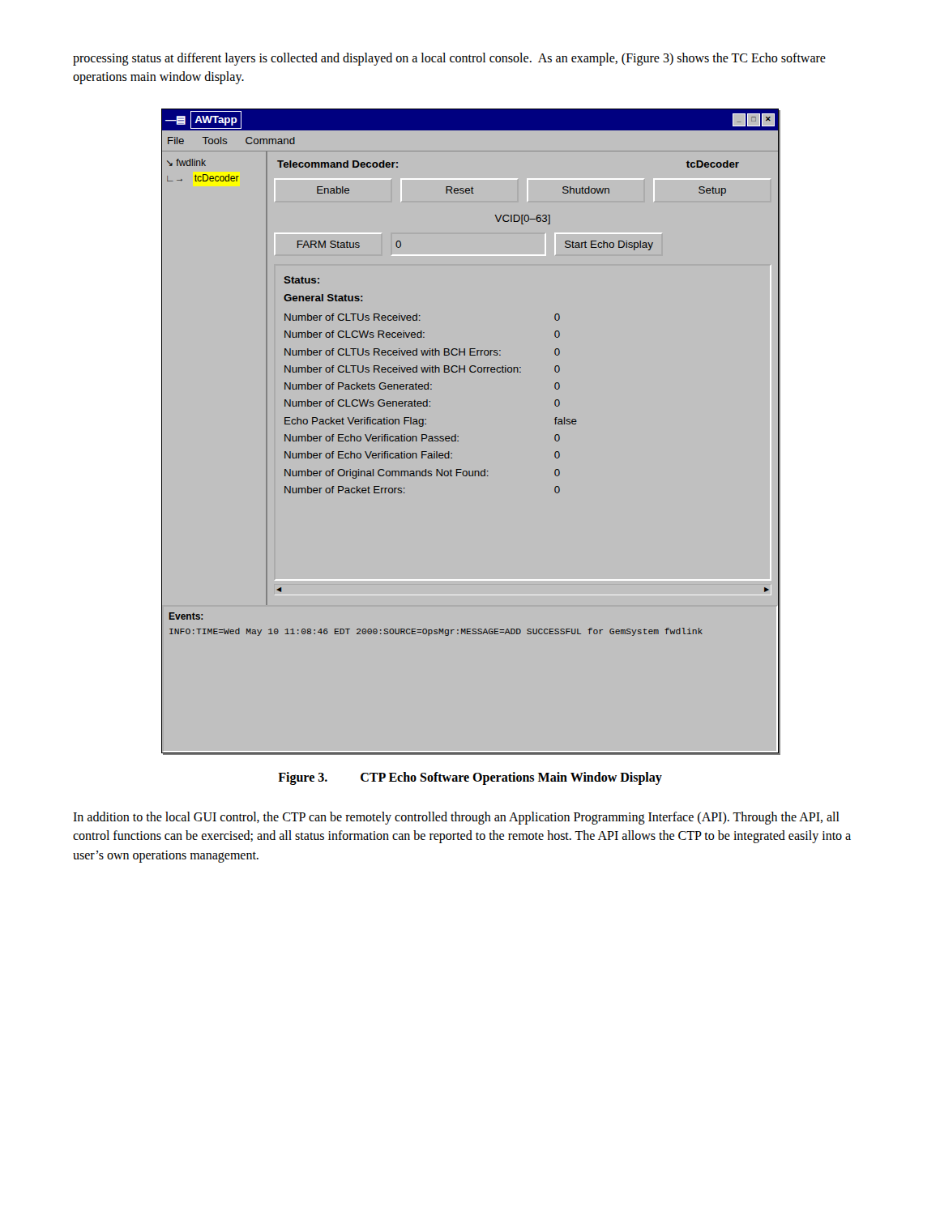processing status at different layers is collected and displayed on a local control console. As an example, (Figure 3) shows the TC Echo software operations main window display.
—▤ AWTapp
_□✕
File Tools Command
↘ fwdlink
∟→tcDecoder
Telecommand Decoder: tcDecoder
Enable
Reset
Shutdown
Setup
VCID[0–63]
FARM Status
0
Start Echo Display
Status:
General Status:
| Number of CLTUs Received: | 0 |
| Number of CLCWs Received: | 0 |
| Number of CLTUs Received with BCH Errors: | 0 |
| Number of CLTUs Received with BCH Correction: | 0 |
| Number of Packets Generated: | 0 |
| Number of CLCWs Generated: | 0 |
| Echo Packet Verification Flag: | false |
| Number of Echo Verification Passed: | 0 |
| Number of Echo Verification Failed: | 0 |
| Number of Original Commands Not Found: | 0 |
| Number of Packet Errors: | 0 |
◀ ▶
Events:
INFO:TIME=Wed May 10 11:08:46 EDT 2000:SOURCE=OpsMgr:MESSAGE=ADD SUCCESSFUL for GemSystem fwdlink
Figure 3. CTP Echo Software Operations Main Window Display
In addition to the local GUI control, the CTP can be remotely controlled through an Application Programming Interface (API). Through the API, all control functions can be exercised; and all status information can be reported to the remote host. The API allows the CTP to be integrated easily into a user’s own operations management.